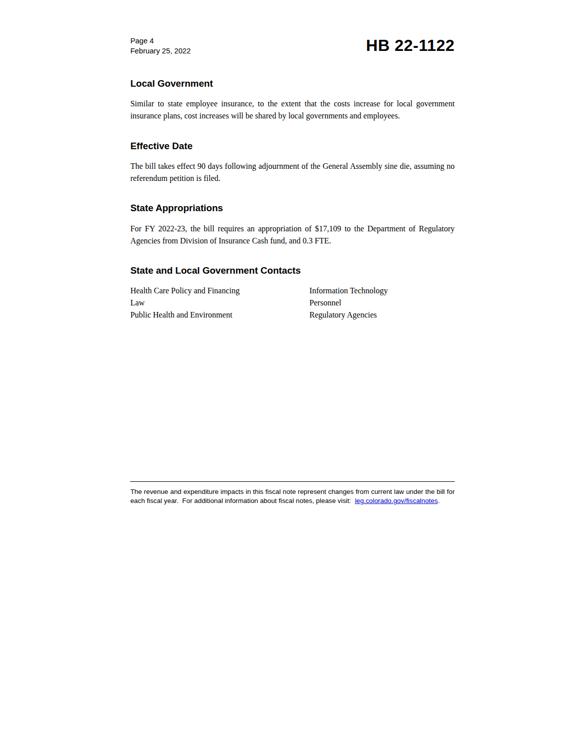Page 4
February 25, 2022
HB 22-1122
Local Government
Similar to state employee insurance, to the extent that the costs increase for local government insurance plans, cost increases will be shared by local governments and employees.
Effective Date
The bill takes effect 90 days following adjournment of the General Assembly sine die, assuming no referendum petition is filed.
State Appropriations
For FY 2022-23, the bill requires an appropriation of $17,109 to the Department of Regulatory Agencies from Division of Insurance Cash fund, and 0.3 FTE.
State and Local Government Contacts
Health Care Policy and Financing
Information Technology
Law
Personnel
Public Health and Environment
Regulatory Agencies
The revenue and expenditure impacts in this fiscal note represent changes from current law under the bill for each fiscal year. For additional information about fiscal notes, please visit: leg.colorado.gov/fiscalnotes.